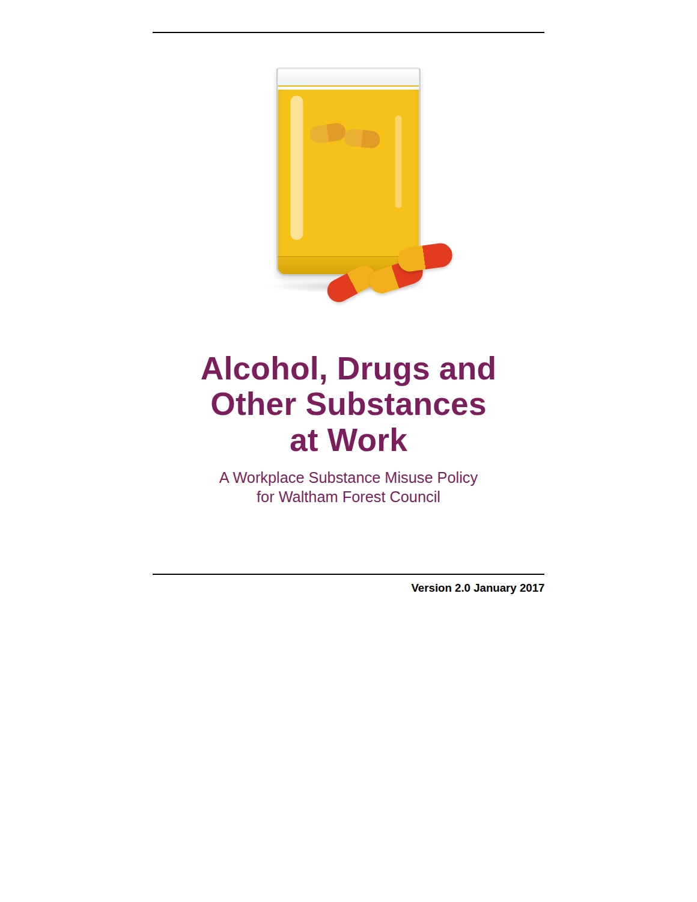Alcohol, Drugs and
Other Substances
at Work
A Workplace Substance Misuse Policy
for Waltham Forest Council
Version 2.0 January 2017